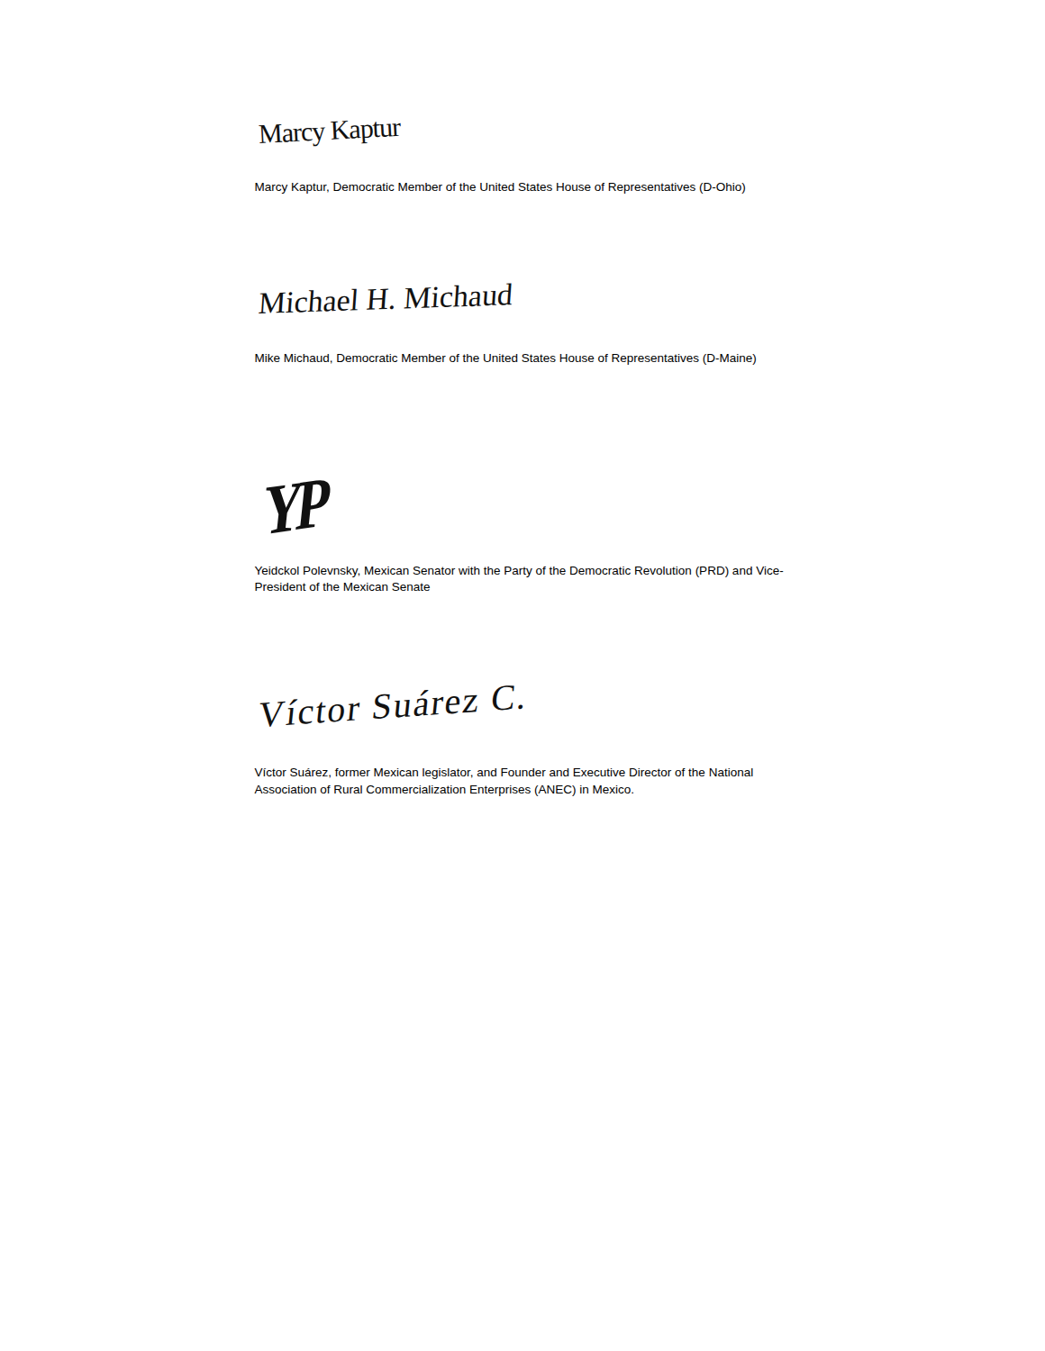Marcy Kaptur
Marcy Kaptur, Democratic Member of the United States House of Representatives (D-Ohio)
Michael H. Michaud
Mike Michaud, Democratic Member of the United States House of Representatives (D-Maine)
Y P    
Yeidckol Polevnsky, Mexican Senator with the Party of the Democratic Revolution (PRD) and Vice-President of the Mexican Senate
Víctor Suárez C.
Víctor Suárez, former Mexican legislator, and Founder and Executive Director of the National Association of Rural Commercialization Enterprises (ANEC) in Mexico.